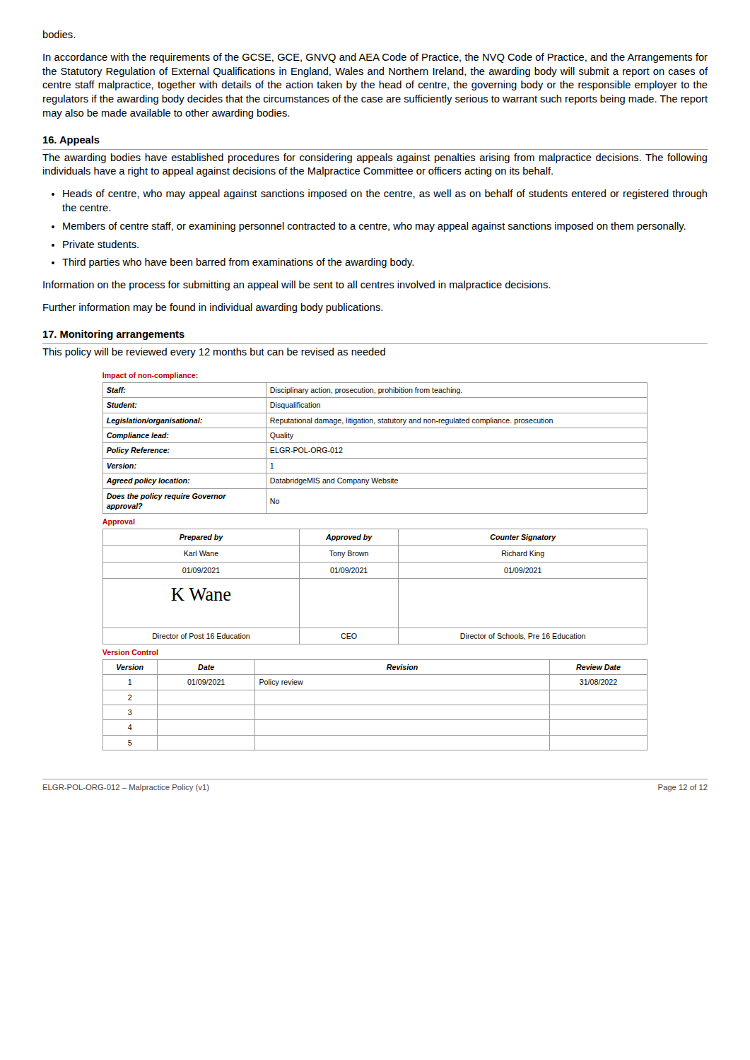bodies.
In accordance with the requirements of the GCSE, GCE, GNVQ and AEA Code of Practice, the NVQ Code of Practice, and the Arrangements for the Statutory Regulation of External Qualifications in England, Wales and Northern Ireland, the awarding body will submit a report on cases of centre staff malpractice, together with details of the action taken by the head of centre, the governing body or the responsible employer to the regulators if the awarding body decides that the circumstances of the case are sufficiently serious to warrant such reports being made. The report may also be made available to other awarding bodies.
16. Appeals
The awarding bodies have established procedures for considering appeals against penalties arising from malpractice decisions. The following individuals have a right to appeal against decisions of the Malpractice Committee or officers acting on its behalf.
Heads of centre, who may appeal against sanctions imposed on the centre, as well as on behalf of students entered or registered through the centre.
Members of centre staff, or examining personnel contracted to a centre, who may appeal against sanctions imposed on them personally.
Private students.
Third parties who have been barred from examinations of the awarding body.
Information on the process for submitting an appeal will be sent to all centres involved in malpractice decisions.
Further information may be found in individual awarding body publications.
17. Monitoring arrangements
This policy will be reviewed every 12 months but can be revised as needed
Impact of non-compliance:
| Staff: | Disciplinary action, prosecution, prohibition from teaching. |
| Student: | Disqualification |
| Legislation/organisational: | Reputational damage, litigation, statutory and non-regulated compliance. prosecution |
| Compliance lead: | Quality |
| Policy Reference: | ELGR-POL-ORG-012 |
| Version: | 1 |
| Agreed policy location: | DatabridgeMIS and Company Website |
| Does the policy require Governor approval? | No |
Approval
| Prepared by | Approved by | Counter Signatory |
| Karl Wane | Tony Brown | Richard King |
| 01/09/2021 | 01/09/2021 | 01/09/2021 |
| K Wane | | |
| Director of Post 16 Education | CEO | Director of Schools, Pre 16 Education |
Version Control
| Version | Date | Revision | Review Date |
| --- | --- | --- | --- |
| 1 | 01/09/2021 | Policy review | 31/08/2022 |
| 2 | | | |
| 3 | | | |
| 4 | | | |
| 5 | | | |
ELGR-POL-ORG-012 – Malpractice Policy (v1) Page 12 of 12